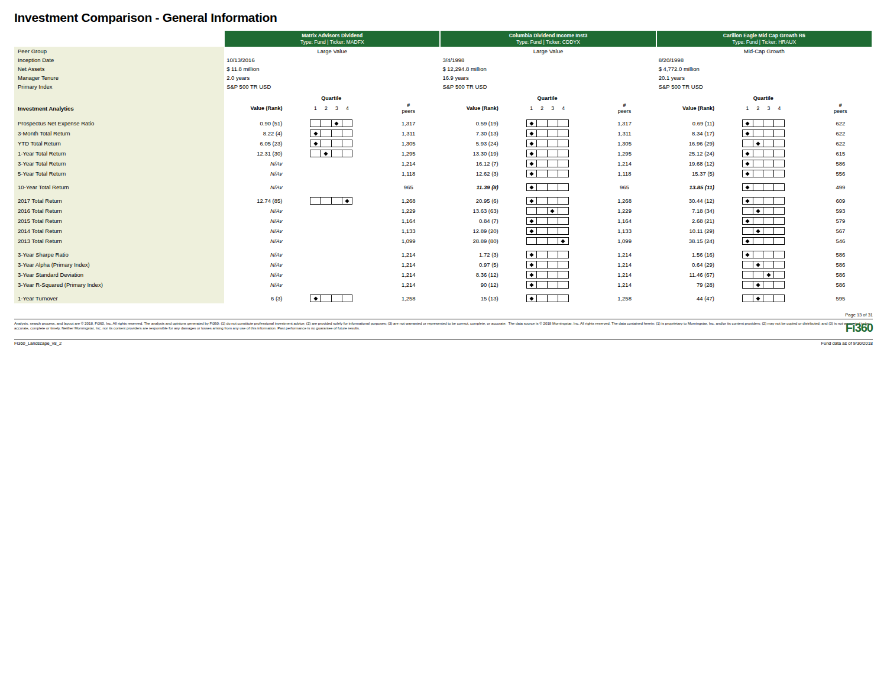Investment Comparison - General Information
| | Matrix Advisors Dividend Type: Fund / Ticker: MADFX | Columbia Dividend Income Inst3 Type: Fund / Ticker: CDDYX | Carillon Eagle Mid Cap Growth R6 Type: Fund / Ticker: HRAUX |
| Peer Group | Large Value | Large Value | Mid-Cap Growth |
| Inception Date | 10/13/2016 | 3/4/1998 | 8/20/1998 |
| Net Assets | $ 11.8 million | $ 12,294.8 million | $ 4,772.0 million |
| Manager Tenure | 2.0 years | 16.9 years | 20.1 years |
| Primary Index | S&P 500 TR USD | S&P 500 TR USD | S&P 500 TR USD |
| | | Quartile | | | Quartile | | | Quartile | |
| Investment Analytics | Value (Rank) | 1 2 3 4 | # peers | Value (Rank) | 1 2 3 4 | # peers | Value (Rank) | 1 2 3 4 | # peers |
| Prospectus Net Expense Ratio | 0.90 (51) | | 1,317 | 0.59 (19) | | 1,317 | 0.69 (11) | | 622 |
| 3-Month Total Return | 8.22 (4) | | 1,311 | 7.30 (13) | | 1,311 | 8.34 (17) | | 622 |
| YTD Total Return | 6.05 (23) | | 1,305 | 5.93 (24) | | 1,305 | 16.96 (29) | | 622 |
| 1-Year Total Return | 12.31 (30) | | 1,295 | 13.30 (19) | | 1,295 | 25.12 (24) | | 615 |
| 3-Year Total Return | N/Av | | 1,214 | 16.12 (7) | | 1,214 | 19.68 (12) | | 586 |
| 5-Year Total Return | N/Av | | 1,118 | 12.62 (3) | | 1,118 | 15.37 (5) | | 556 |
| 10-Year Total Return | N/Av | | 965 | 11.39 (8) | | 965 | 13.85 (11) | | 499 |
| 2017 Total Return | 12.74 (85) | | 1,268 | 20.95 (6) | | 1,268 | 30.44 (12) | | 609 |
| 2016 Total Return | N/Av | | 1,229 | 13.63 (63) | | 1,229 | 7.18 (34) | | 593 |
| 2015 Total Return | N/Av | | 1,164 | 0.84 (7) | | 1,164 | 2.68 (21) | | 579 |
| 2014 Total Return | N/Av | | 1,133 | 12.89 (20) | | 1,133 | 10.11 (29) | | 567 |
| 2013 Total Return | N/Av | | 1,099 | 28.89 (80) | | 1,099 | 38.15 (24) | | 546 |
| 3-Year Sharpe Ratio | N/Av | | 1,214 | 1.72 (3) | | 1,214 | 1.56 (16) | | 586 |
| 3-Year Alpha (Primary Index) | N/Av | | 1,214 | 0.97 (5) | | 1,214 | 0.64 (29) | | 586 |
| 3-Year Standard Deviation | N/Av | | 1,214 | 8.36 (12) | | 1,214 | 11.46 (67) | | 586 |
| 3-Year R-Squared (Primary Index) | N/Av | | 1,214 | 90 (12) | | 1,214 | 79 (28) | | 586 |
| 1-Year Turnover | 6 (3) | | 1,258 | 15 (13) | | 1,258 | 44 (47) | | 595 |
Page 13 of 31
Fi360
Analysis, search process, and layout are © 2018, Fi360, Inc. All rights reserved. The analysis and opinions generated by Fi360: (1) do not constitute professional investment advice; (2) are provided solely for informational purposes; (3) are not warranted or represented to be correct, complete, or accurate. The data source is © 2018 Morningstar, Inc. All rights reserved. The data contained herein: (1) is proprietary to Morningstar, Inc. and/or its content providers; (2) may not be copied or distributed; and (3) is not warranted to be accurate, complete or timely. Neither Morningstar, Inc. nor its content providers are responsible for any damages or losses arising from any use of this information. Past performance is no guarantee of future results.
Fi360_Landscape_v8_2
Fund data as of 9/30/2018